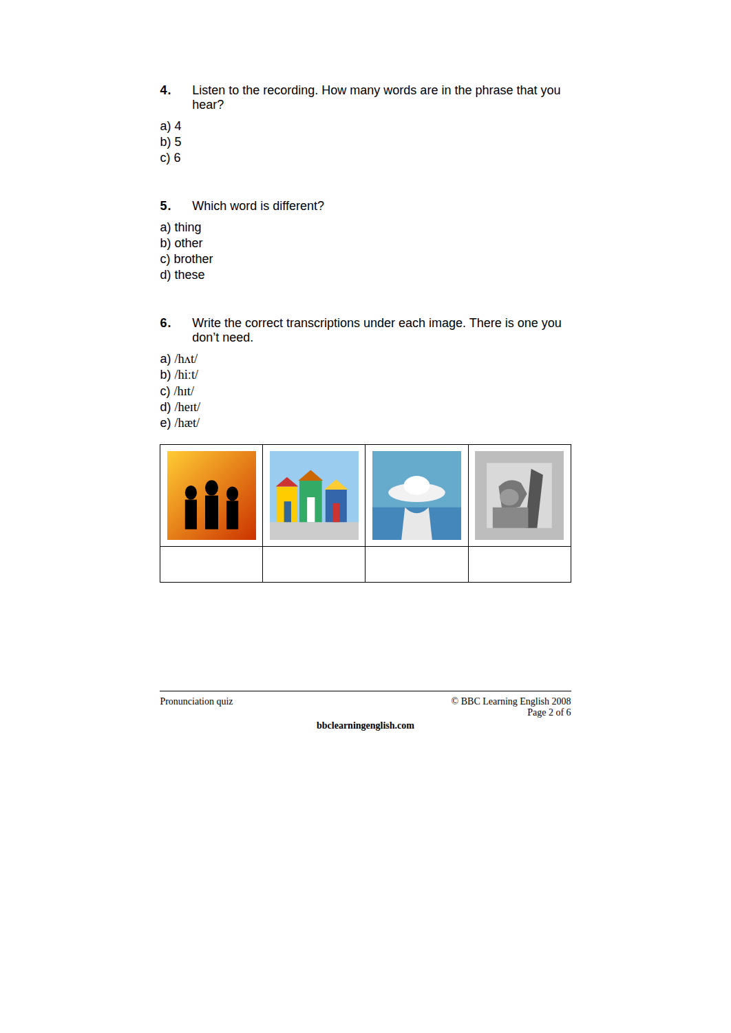4.
Listen to the recording. How many words are in the phrase that you hear?
a) 4
b) 5
c) 6
5.
Which word is different?
a) thing
b) other
c) brother
d) these
6.
Write the correct transcriptions under each image. There is one you don’t need.
a) /hʌt/
b) /hiːt/
c) /hɪt/
d) /heɪt/
e) /hæt/
Pronunciation quiz © BBC Learning English 2008
Page 2 of 6
bbclearningenglish.com